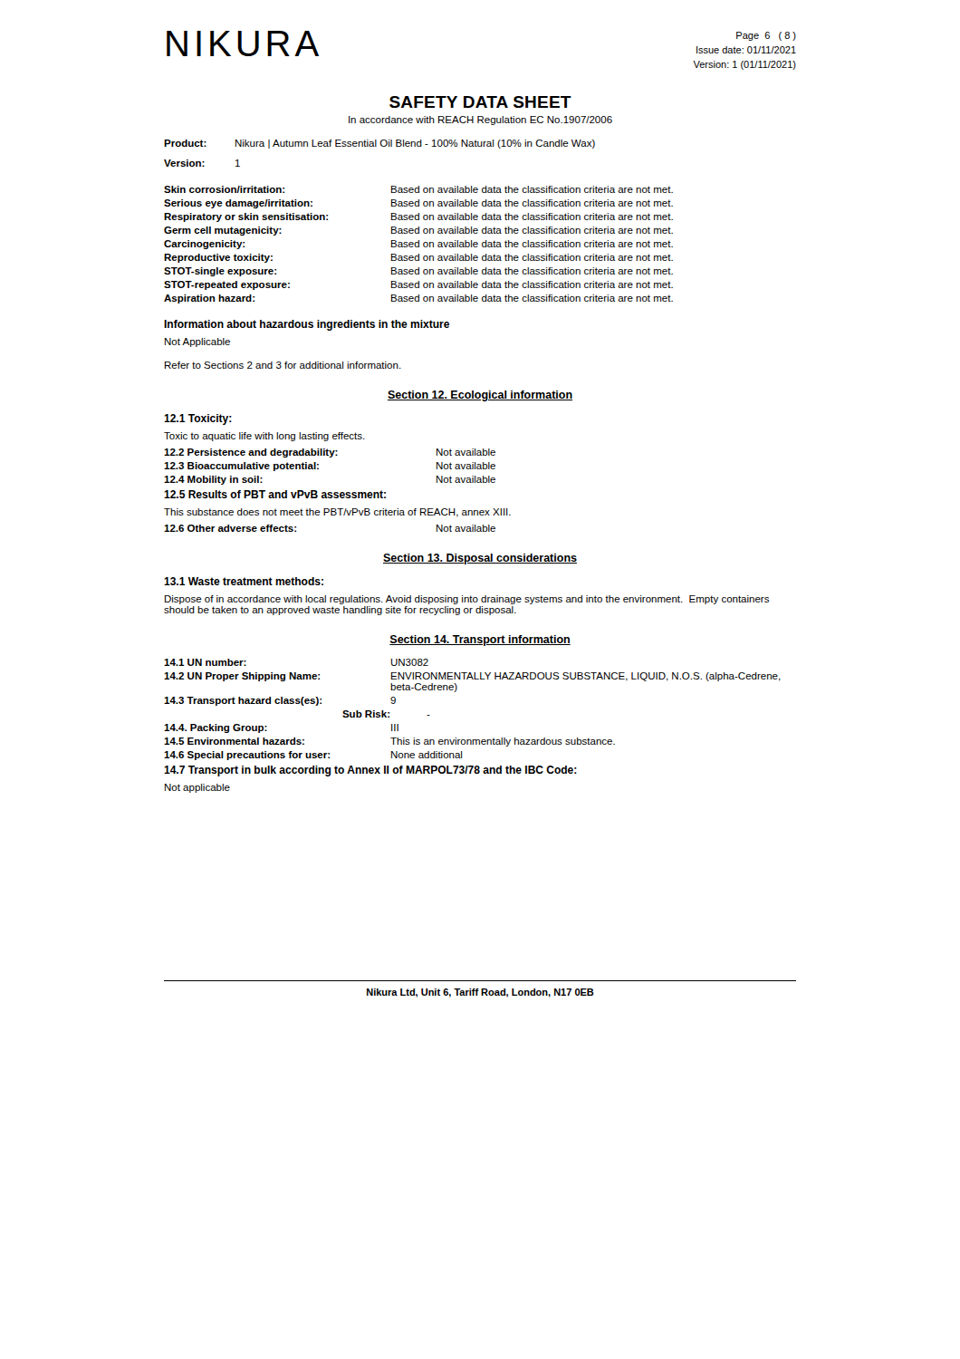NIKURA
Page 6 ( 8 )
Issue date: 01/11/2021
Version: 1 (01/11/2021)
SAFETY DATA SHEET
In accordance with REACH Regulation EC No.1907/2006
Product:
Nikura | Autumn Leaf Essential Oil Blend - 100% Natural (10% in Candle Wax)
Version:
1
| Skin corrosion/irritation: | Based on available data the classification criteria are not met. |
| Serious eye damage/irritation: | Based on available data the classification criteria are not met. |
| Respiratory or skin sensitisation: | Based on available data the classification criteria are not met. |
| Germ cell mutagenicity: | Based on available data the classification criteria are not met. |
| Carcinogenicity: | Based on available data the classification criteria are not met. |
| Reproductive toxicity: | Based on available data the classification criteria are not met. |
| STOT-single exposure: | Based on available data the classification criteria are not met. |
| STOT-repeated exposure: | Based on available data the classification criteria are not met. |
| Aspiration hazard: | Based on available data the classification criteria are not met. |
Information about hazardous ingredients in the mixture
Not Applicable
Refer to Sections 2 and 3 for additional information.
Section 12. Ecological information
12.1 Toxicity:
Toxic to aquatic life with long lasting effects.
12.2 Persistence and degradability:
Not available
12.3 Bioaccumulative potential:
Not available
12.4 Mobility in soil:
Not available
12.5 Results of PBT and vPvB assessment:
This substance does not meet the PBT/vPvB criteria of REACH, annex XIII.
12.6 Other adverse effects:
Not available
Section 13. Disposal considerations
13.1 Waste treatment methods:
Dispose of in accordance with local regulations. Avoid disposing into drainage systems and into the environment. Empty containers should be taken to an approved waste handling site for recycling or disposal.
Section 14. Transport information
14.1 UN number:
UN3082
14.2 UN Proper Shipping Name:
ENVIRONMENTALLY HAZARDOUS SUBSTANCE, LIQUID, N.O.S. (alpha-Cedrene, beta-Cedrene)
14.3 Transport hazard class(es):
9
Sub Risk:
-
14.4. Packing Group:
III
14.5 Environmental hazards:
This is an environmentally hazardous substance.
14.6 Special precautions for user:
None additional
14.7 Transport in bulk according to Annex II of MARPOL73/78 and the IBC Code:
Not applicable
Nikura Ltd, Unit 6, Tariff Road, London, N17 0EB